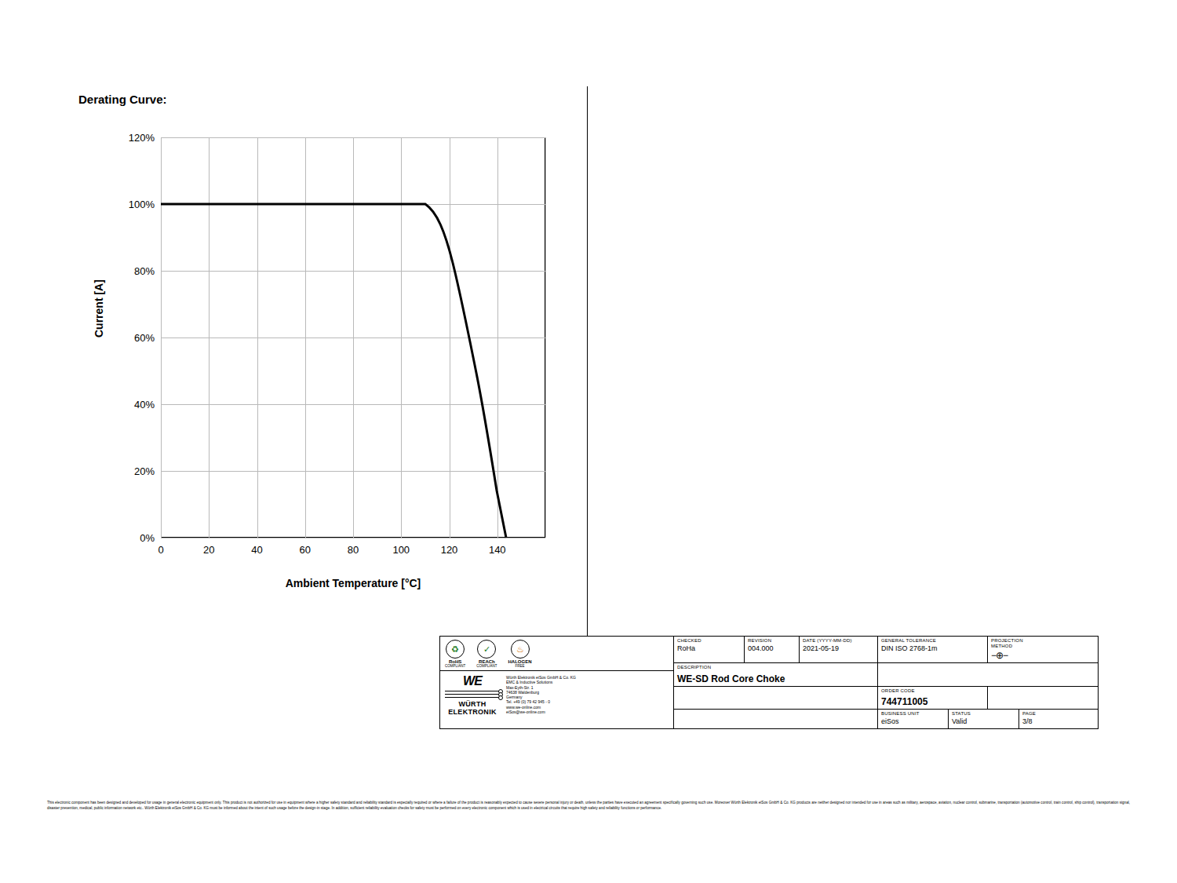Derating Curve:
Current [A]
Ambient Temperature [°C]
120% 100% 80% 60% 40% 20% 0% 0 20 40 60 80 100 120 140
♻
RoHS
COMPLIANT
✓
REACh
COMPLIANT
♨
HALOGEN
FREE
WE
WÜRTH ELEKTRONIK
Würth Elektronik eiSos GmbH & Co. KG
EMC & Inductive Solutions
Max-Eyth-Str. 1
74638 Waldenburg
Germany
Tel. +49 (0) 79 42 945 - 0
www.we-online.com
eiSos@we-online.com
CHECKED RoHa
REVISION 004.000
DATE (YYYY-MM-DD) 2021-05-19
GENERAL TOLERANCE DIN ISO 2768-1m
PROJECTION
METHOD −⊕−
DESCRIPTION WE-SD Rod Core Choke
ORDER CODE 744711005
BUSINESS UNIT eiSos
STATUS Valid
PAGE 3/8
This electronic component has been designed and developed for usage in general electronic equipment only. This product is not authorized for use in equipment where a higher safety standard and reliability standard is especially required or where a failure of the product is reasonably expected to cause severe personal injury or death, unless the parties have executed an agreement specifically governing such use. Moreover Würth Elektronik eiSos GmbH & Co. KG products are neither designed nor intended for use in areas such as military, aerospace, aviation, nuclear control, submarine, transportation (automotive control, train control, ship control), transportation signal, disaster prevention, medical, public information network etc.. Würth Elektronik eiSos GmbH & Co. KG must be informed about the intent of such usage before the design-in stage. In addition, sufficient reliability evaluation checks for safety must be performed on every electronic component which is used in electrical circuits that require high safety and reliability functions or performance.